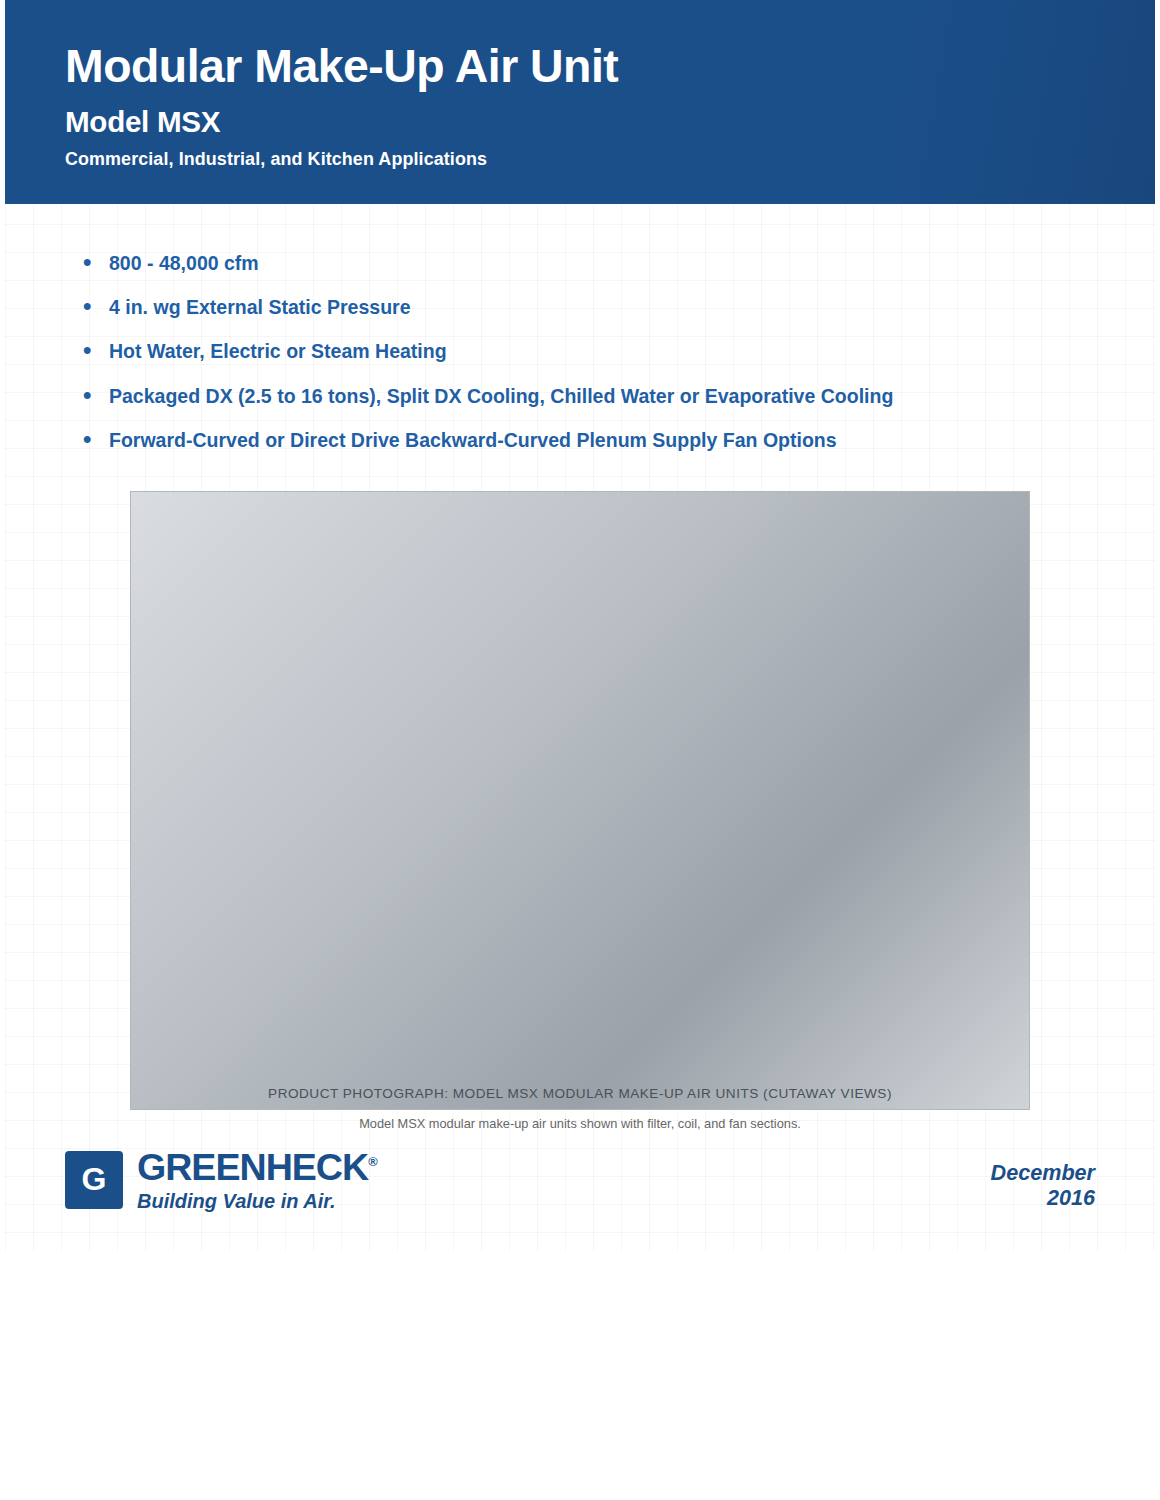Modular Make-Up Air Unit
Model MSX
Commercial, Industrial, and Kitchen Applications
800 - 48,000 cfm
4 in. wg External Static Pressure
Hot Water, Electric or Steam Heating
Packaged DX (2.5 to 16 tons), Split DX Cooling, Chilled Water or Evaporative Cooling
Forward-Curved or Direct Drive Backward-Curved Plenum Supply Fan Options
Product photograph: Model MSX modular make-up air units (cutaway views)
Model MSX modular make-up air units shown with filter, coil, and fan sections.
G
GREENHECK® Building Value in Air.
December
2016